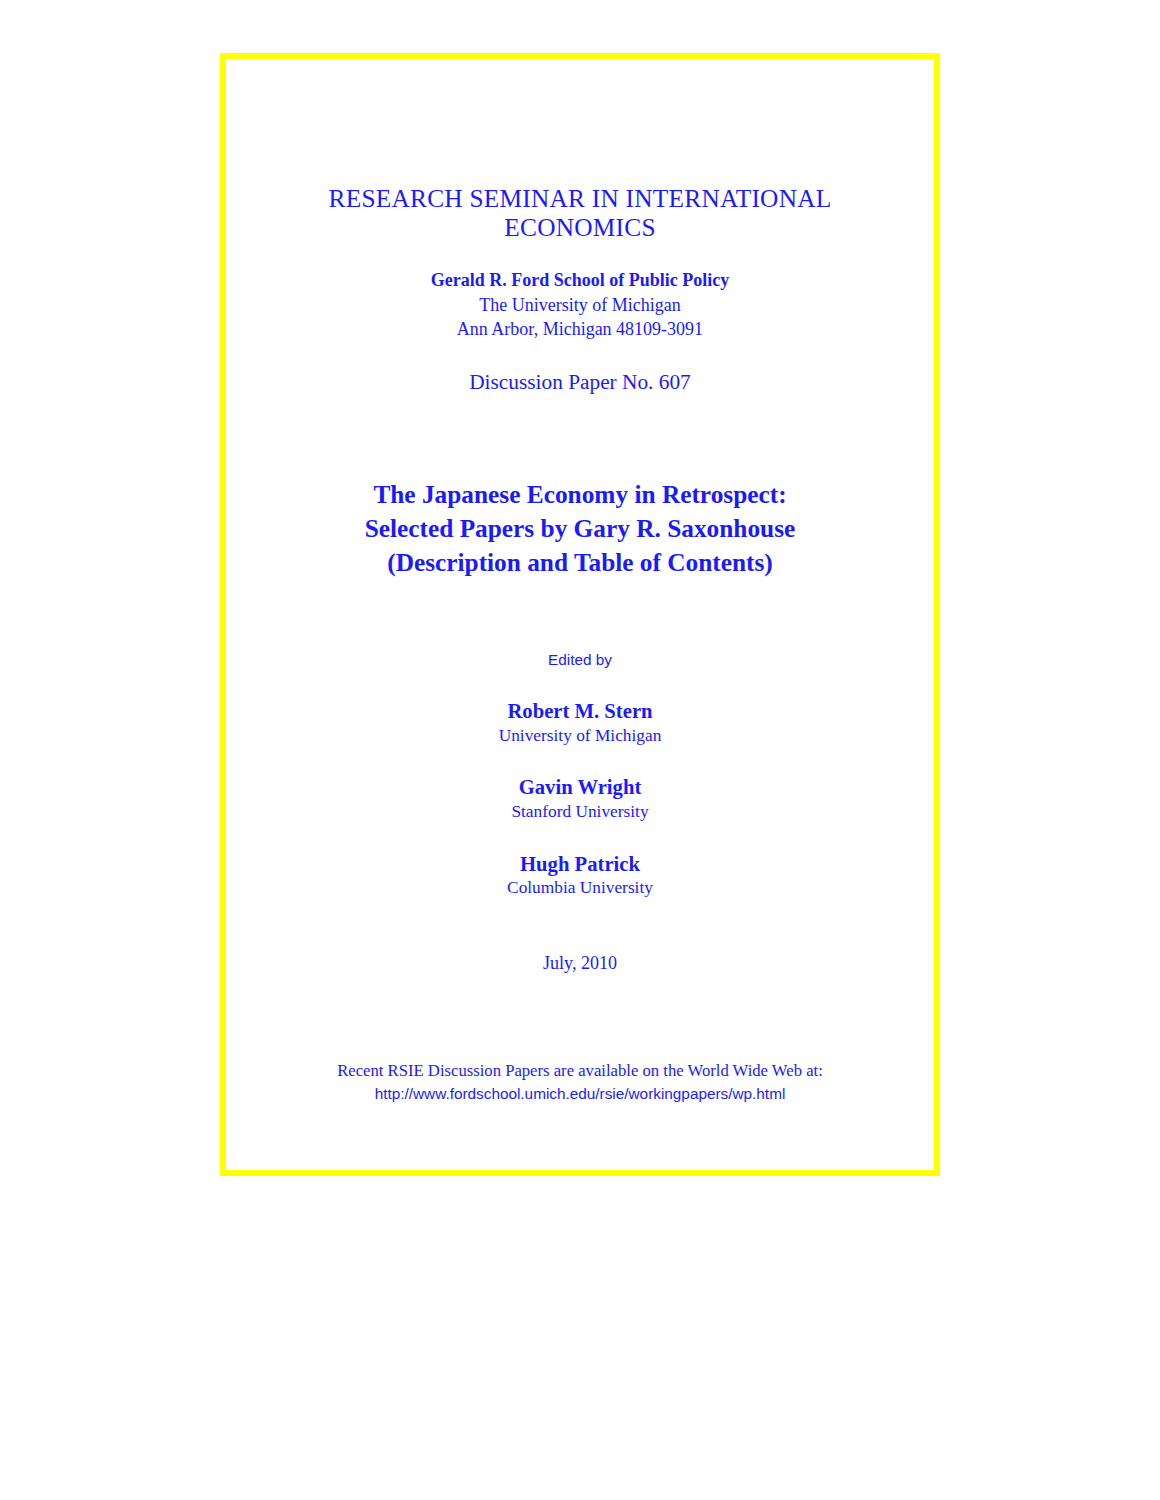RESEARCH SEMINAR IN INTERNATIONAL ECONOMICS
Gerald R. Ford School of Public Policy
The University of Michigan
Ann Arbor, Michigan 48109-3091
Discussion Paper No. 607
The Japanese Economy in Retrospect:
Selected Papers by Gary R. Saxonhouse
(Description and Table of Contents)
Edited by
Robert M. Stern University of Michigan
Gavin Wright Stanford University
Hugh Patrick Columbia University
July, 2010
Recent RSIE Discussion Papers are available on the World Wide Web at:
http://www.fordschool.umich.edu/rsie/workingpapers/wp.html